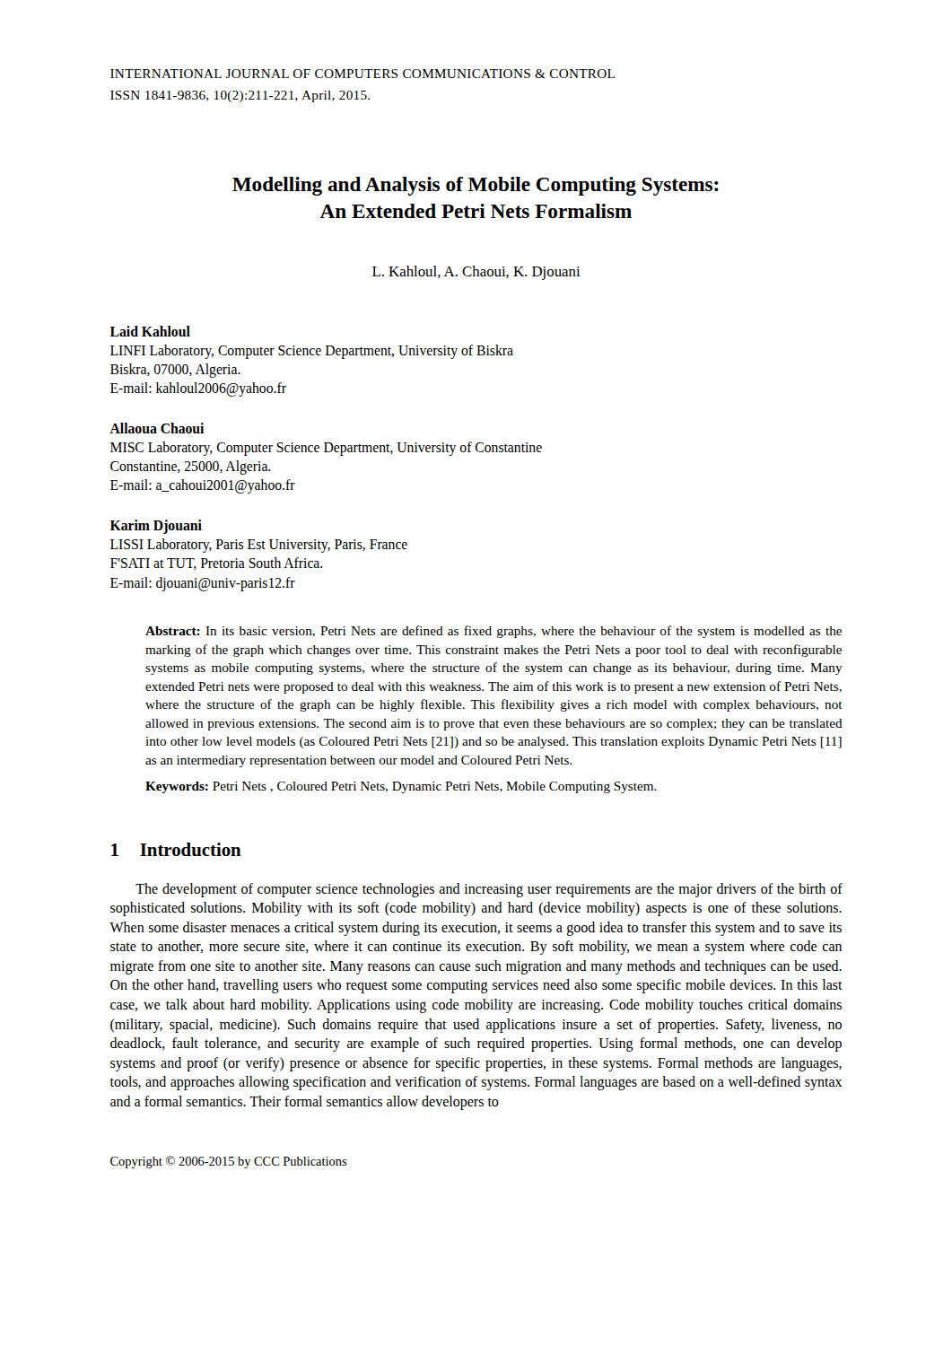INTERNATIONAL JOURNAL OF COMPUTERS COMMUNICATIONS & CONTROL
ISSN 1841-9836, 10(2):211-221, April, 2015.
Modelling and Analysis of Mobile Computing Systems:
An Extended Petri Nets Formalism
L. Kahloul, A. Chaoui, K. Djouani
Laid Kahloul LINFI Laboratory, Computer Science Department, University of Biskra Biskra, 07000, Algeria. E-mail: kahloul2006@yahoo.fr
Allaoua Chaoui MISC Laboratory, Computer Science Department, University of Constantine Constantine, 25000, Algeria. E-mail: a_cahoui2001@yahoo.fr
Karim Djouani LISSI Laboratory, Paris Est University, Paris, France F'SATI at TUT, Pretoria South Africa. E-mail: djouani@univ-paris12.fr
Abstract: In its basic version, Petri Nets are defined as fixed graphs, where the behaviour of the system is modelled as the marking of the graph which changes over time. This constraint makes the Petri Nets a poor tool to deal with reconfigurable systems as mobile computing systems, where the structure of the system can change as its behaviour, during time. Many extended Petri nets were proposed to deal with this weakness. The aim of this work is to present a new extension of Petri Nets, where the structure of the graph can be highly flexible. This flexibility gives a rich model with complex behaviours, not allowed in previous extensions. The second aim is to prove that even these behaviours are so complex; they can be translated into other low level models (as Coloured Petri Nets [21]) and so be analysed. This translation exploits Dynamic Petri Nets [11] as an intermediary representation between our model and Coloured Petri Nets.
Keywords: Petri Nets , Coloured Petri Nets, Dynamic Petri Nets, Mobile Computing System.
1 Introduction
The development of computer science technologies and increasing user requirements are the major drivers of the birth of sophisticated solutions. Mobility with its soft (code mobility) and hard (device mobility) aspects is one of these solutions. When some disaster menaces a critical system during its execution, it seems a good idea to transfer this system and to save its state to another, more secure site, where it can continue its execution. By soft mobility, we mean a system where code can migrate from one site to another site. Many reasons can cause such migration and many methods and techniques can be used. On the other hand, travelling users who request some computing services need also some specific mobile devices. In this last case, we talk about hard mobility. Applications using code mobility are increasing. Code mobility touches critical domains (military, spacial, medicine). Such domains require that used applications insure a set of properties. Safety, liveness, no deadlock, fault tolerance, and security are example of such required properties. Using formal methods, one can develop systems and proof (or verify) presence or absence for specific properties, in these systems. Formal methods are languages, tools, and approaches allowing specification and verification of systems. Formal languages are based on a well-defined syntax and a formal semantics. Their formal semantics allow developers to
Copyright © 2006-2015 by CCC Publications